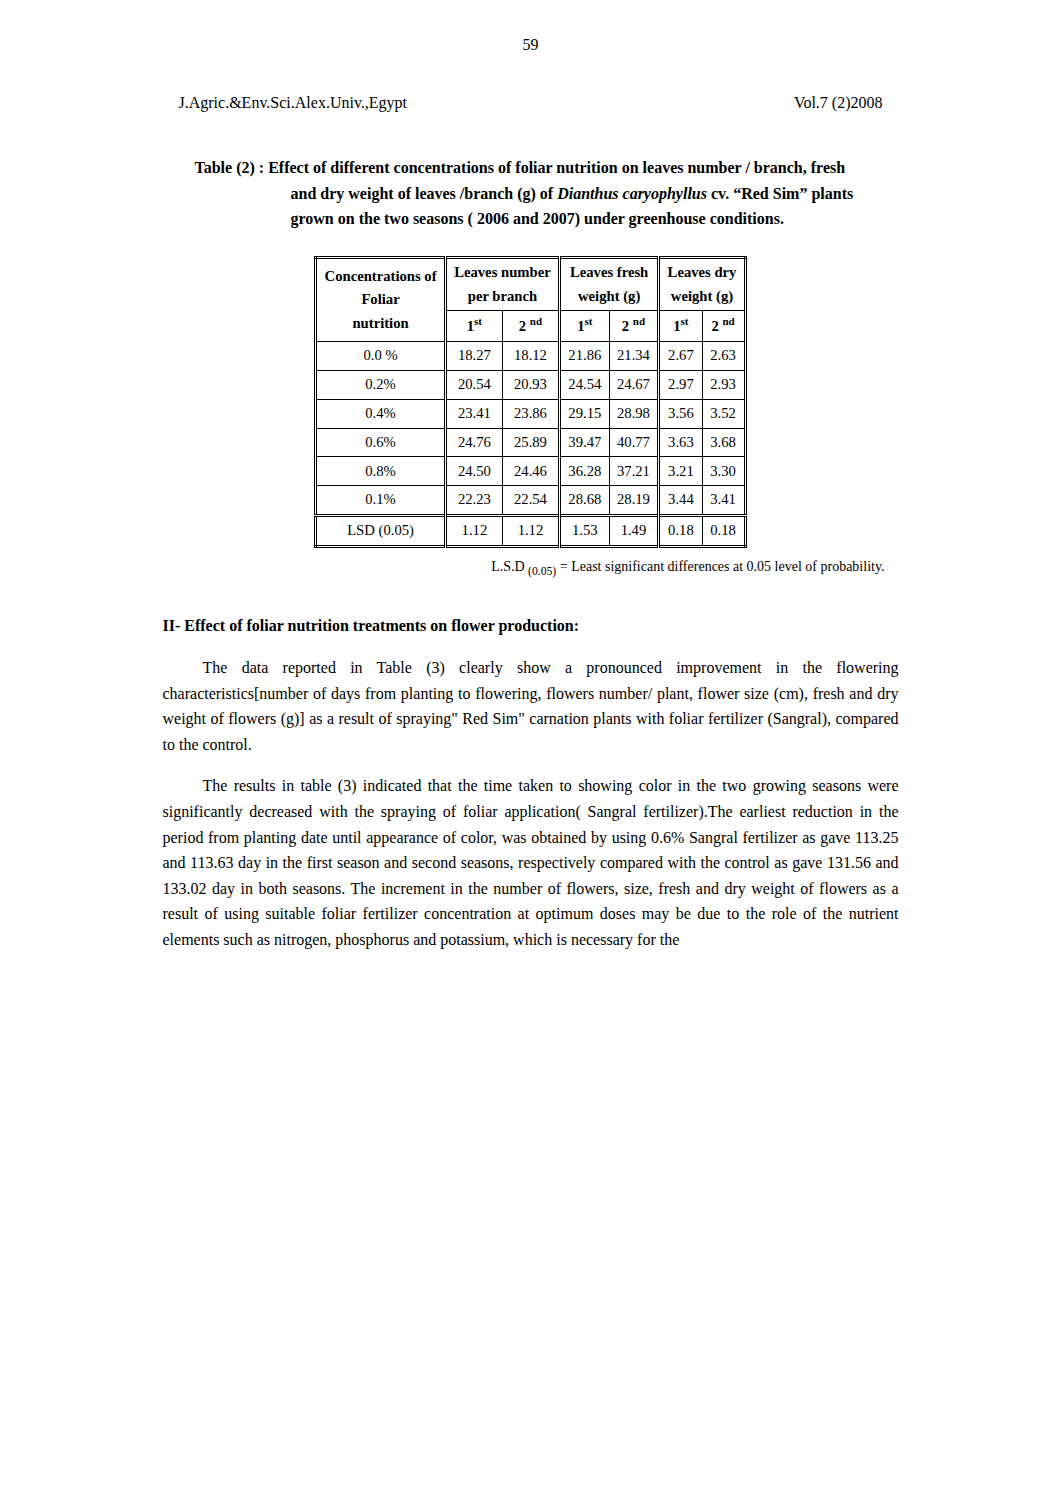59
J.Agric.&Env.Sci.Alex.Univ.,Egypt Vol.7 (2)2008
Table (2) : Effect of different concentrations of foliar nutrition on leaves number / branch, fresh and dry weight of leaves /branch (g) of Dianthus caryophyllus cv. “Red Sim” plants grown on the two seasons ( 2006 and 2007) under greenhouse conditions.
| Concentrations of Foliar nutrition | Leaves number per branch | Leaves fresh weight (g) | Leaves dry weight (g) |
| --- | --- | --- | --- |
| 1 st | 2 nd | 1 st | 2 nd | 1 st | 2 nd |
| 0.0 % | 18.27 | 18.12 | 21.86 | 21.34 | 2.67 | 2.63 |
| 0.2% | 20.54 | 20.93 | 24.54 | 24.67 | 2.97 | 2.93 |
| 0.4% | 23.41 | 23.86 | 29.15 | 28.98 | 3.56 | 3.52 |
| 0.6% | 24.76 | 25.89 | 39.47 | 40.77 | 3.63 | 3.68 |
| 0.8% | 24.50 | 24.46 | 36.28 | 37.21 | 3.21 | 3.30 |
| 0.1% | 22.23 | 22.54 | 28.68 | 28.19 | 3.44 | 3.41 |
| LSD (0.05) | 1.12 | 1.12 | 1.53 | 1.49 | 0.18 | 0.18 |
L.S.D (0.05) = Least significant differences at 0.05 level of probability.
II- Effect of foliar nutrition treatments on flower production:
The data reported in Table (3) clearly show a pronounced improvement in the flowering characteristics[number of days from planting to flowering, flowers number/ plant, flower size (cm), fresh and dry weight of flowers (g)] as a result of spraying" Red Sim" carnation plants with foliar fertilizer (Sangral), compared to the control.
The results in table (3) indicated that the time taken to showing color in the two growing seasons were significantly decreased with the spraying of foliar application( Sangral fertilizer).The earliest reduction in the period from planting date until appearance of color, was obtained by using 0.6% Sangral fertilizer as gave 113.25 and 113.63 day in the first season and second seasons, respectively compared with the control as gave 131.56 and 133.02 day in both seasons. The increment in the number of flowers, size, fresh and dry weight of flowers as a result of using suitable foliar fertilizer concentration at optimum doses may be due to the role of the nutrient elements such as nitrogen, phosphorus and potassium, which is necessary for the